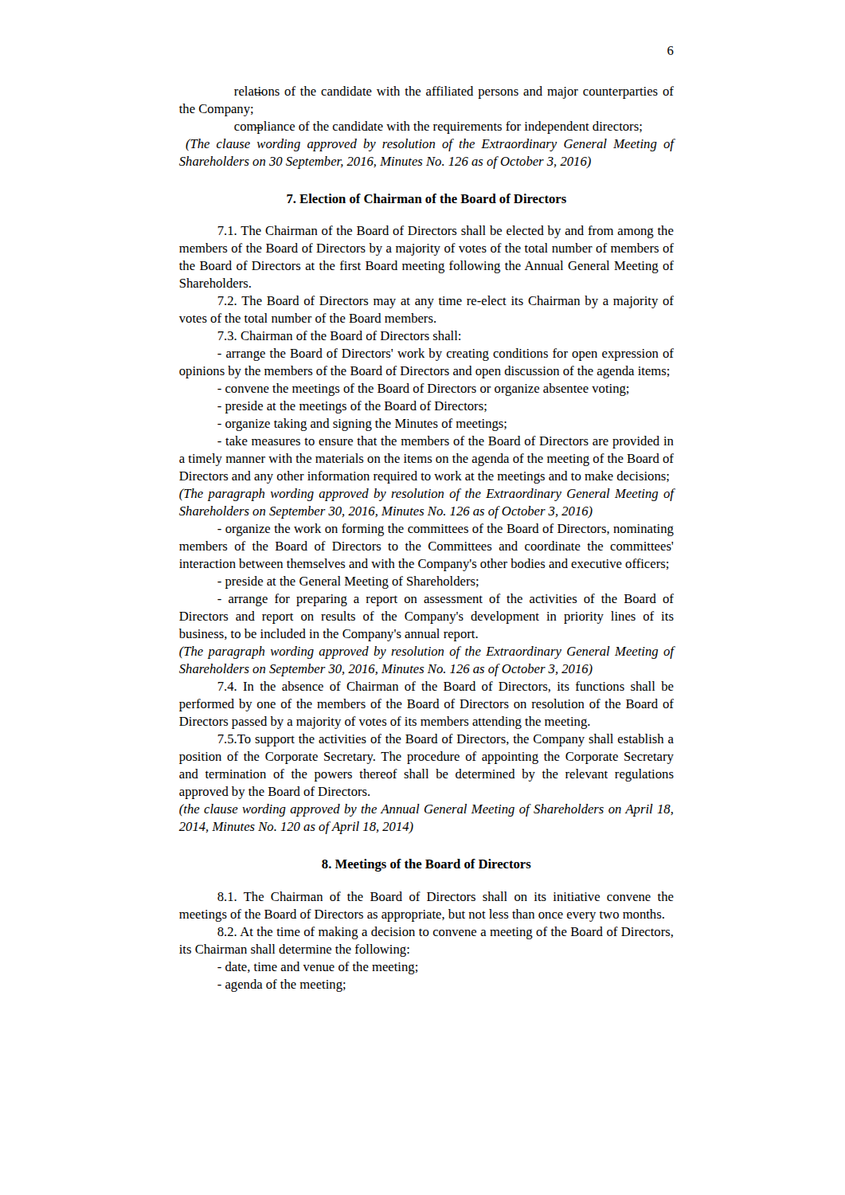6
–relations of the candidate with the affiliated persons and major counterparties of the Company;
–compliance of the candidate with the requirements for independent directors;
(The clause wording approved by resolution of the Extraordinary General Meeting of Shareholders on 30 September, 2016, Minutes No. 126 as of October 3, 2016)
7. Election of Chairman of the Board of Directors
7.1. The Chairman of the Board of Directors shall be elected by and from among the members of the Board of Directors by a majority of votes of the total number of members of the Board of Directors at the first Board meeting following the Annual General Meeting of Shareholders.
7.2. The Board of Directors may at any time re-elect its Chairman by a majority of votes of the total number of the Board members.
7.3. Chairman of the Board of Directors shall:
- arrange the Board of Directors' work by creating conditions for open expression of opinions by the members of the Board of Directors and open discussion of the agenda items;
- convene the meetings of the Board of Directors or organize absentee voting;
- preside at the meetings of the Board of Directors;
- organize taking and signing the Minutes of meetings;
- take measures to ensure that the members of the Board of Directors are provided in a timely manner with the materials on the items on the agenda of the meeting of the Board of Directors and any other information required to work at the meetings and to make decisions;
(The paragraph wording approved by resolution of the Extraordinary General Meeting of Shareholders on September 30, 2016, Minutes No. 126 as of October 3, 2016)
- organize the work on forming the committees of the Board of Directors, nominating members of the Board of Directors to the Committees and coordinate the committees' interaction between themselves and with the Company's other bodies and executive officers;
- preside at the General Meeting of Shareholders;
- arrange for preparing a report on assessment of the activities of the Board of Directors and report on results of the Company's development in priority lines of its business, to be included in the Company's annual report.
(The paragraph wording approved by resolution of the Extraordinary General Meeting of Shareholders on September 30, 2016, Minutes No. 126 as of October 3, 2016)
7.4. In the absence of Chairman of the Board of Directors, its functions shall be performed by one of the members of the Board of Directors on resolution of the Board of Directors passed by a majority of votes of its members attending the meeting.
7.5.To support the activities of the Board of Directors, the Company shall establish a position of the Corporate Secretary. The procedure of appointing the Corporate Secretary and termination of the powers thereof shall be determined by the relevant regulations approved by the Board of Directors.
(the clause wording approved by the Annual General Meeting of Shareholders on April 18, 2014, Minutes No. 120 as of April 18, 2014)
8. Meetings of the Board of Directors
8.1. The Chairman of the Board of Directors shall on its initiative convene the meetings of the Board of Directors as appropriate, but not less than once every two months.
8.2. At the time of making a decision to convene a meeting of the Board of Directors, its Chairman shall determine the following:
- date, time and venue of the meeting;
- agenda of the meeting;